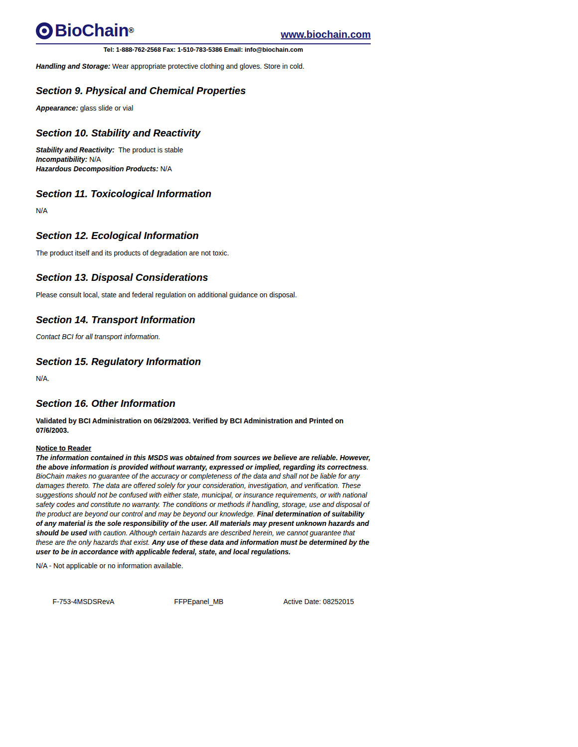Bio Chain®
www.biochain.com
Tel: 1-888-762-2568 Fax: 1-510-783-5386 Email: info@biochain.com
Handling and Storage: Wear appropriate protective clothing and gloves. Store in cold.
Section 9. Physical and Chemical Properties
Appearance: glass slide or vial
Section 10. Stability and Reactivity
Stability and Reactivity: The product is stable
Incompatibility: N/A
Hazardous Decomposition Products: N/A
Section 11. Toxicological Information
N/A
Section 12. Ecological Information
The product itself and its products of degradation are not toxic.
Section 13. Disposal Considerations
Please consult local, state and federal regulation on additional guidance on disposal.
Section 14. Transport Information
Contact BCI for all transport information.
Section 15. Regulatory Information
N/A.
Section 16. Other Information
Validated by BCI Administration on 06/29/2003. Verified by BCI Administration and Printed on 07/6/2003.
Notice to Reader The information contained in this MSDS was obtained from sources we believe are reliable. However, the above information is provided without warranty, expressed or implied, regarding its correctness. BioChain makes no guarantee of the accuracy or completeness of the data and shall not be liable for any damages thereto. The data are offered solely for your consideration, investigation, and verification. These suggestions should not be confused with either state, municipal, or insurance requirements, or with national safety codes and constitute no warranty. The conditions or methods if handling, storage, use and disposal of the product are beyond our control and may be beyond our knowledge. Final determination of suitability of any material is the sole responsibility of the user. All materials may present unknown hazards and should be used with caution. Although certain hazards are described herein, we cannot guarantee that these are the only hazards that exist. Any use of these data and information must be determined by the user to be in accordance with applicable federal, state, and local regulations.
N/A - Not applicable or no information available.
F-753-4MSDSRevA FFPEpanel_MB Active Date: 08252015